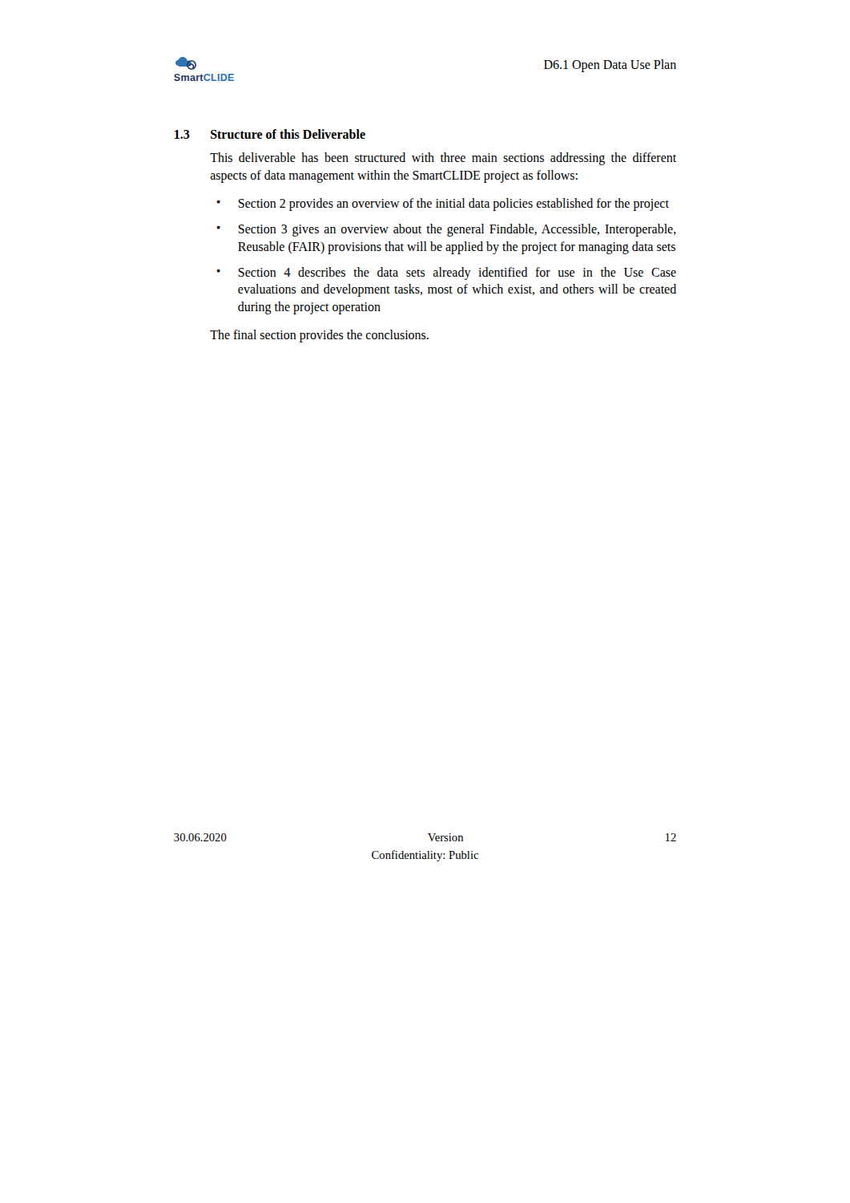Smart CLIDE
D6.1 Open Data Use Plan
1.3 Structure of this Deliverable
This deliverable has been structured with three main sections addressing the different aspects of data management within the SmartCLIDE project as follows:
Section 2 provides an overview of the initial data policies established for the project
Section 3 gives an overview about the general Findable, Accessible, Interoperable, Reusable (FAIR) provisions that will be applied by the project for managing data sets
Section 4 describes the data sets already identified for use in the Use Case evaluations and development tasks, most of which exist, and others will be created during the project operation
The final section provides the conclusions.
30.06.2020
Version
12
Confidentiality: Public